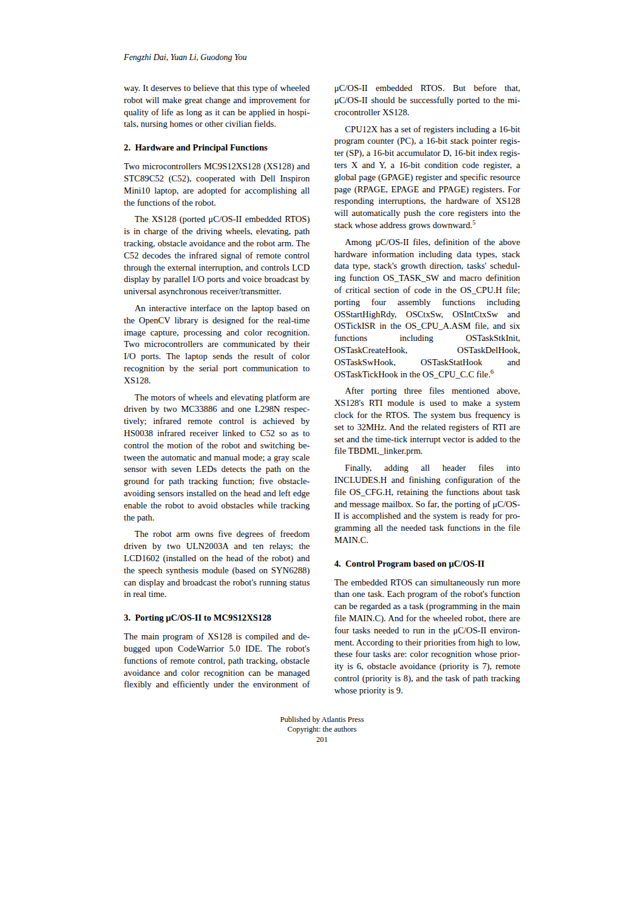Fengzhi Dai, Yuan Li, Guodong You
way. It deserves to believe that this type of wheeled robot will make great change and improvement for quality of life as long as it can be applied in hospitals, nursing homes or other civilian fields.
2. Hardware and Principal Functions
Two microcontrollers MC9S12XS128 (XS128) and STC89C52 (C52), cooperated with Dell Inspiron Mini10 laptop, are adopted for accomplishing all the functions of the robot.
The XS128 (ported μC/OS-II embedded RTOS) is in charge of the driving wheels, elevating, path tracking, obstacle avoidance and the robot arm. The C52 decodes the infrared signal of remote control through the external interruption, and controls LCD display by parallel I/O ports and voice broadcast by universal asynchronous receiver/transmitter.
An interactive interface on the laptop based on the OpenCV library is designed for the real-time image capture, processing and color recognition. Two microcontrollers are communicated by their I/O ports. The laptop sends the result of color recognition by the serial port communication to XS128.
The motors of wheels and elevating platform are driven by two MC33886 and one L298N respectively; infrared remote control is achieved by HS0038 infrared receiver linked to C52 so as to control the motion of the robot and switching between the automatic and manual mode; a gray scale sensor with seven LEDs detects the path on the ground for path tracking function; five obstacle-avoiding sensors installed on the head and left edge enable the robot to avoid obstacles while tracking the path.
The robot arm owns five degrees of freedom driven by two ULN2003A and ten relays; the LCD1602 (installed on the head of the robot) and the speech synthesis module (based on SYN6288) can display and broadcast the robot's running status in real time.
3. Porting μC/OS-II to MC9S12XS128
The main program of XS128 is compiled and debugged upon CodeWarrior 5.0 IDE. The robot's functions of remote control, path tracking, obstacle avoidance and color recognition can be managed flexibly and efficiently under the environment of μC/OS-II embedded RTOS. But before that, μC/OS-II should be successfully ported to the microcontroller XS128.
CPU12X has a set of registers including a 16-bit program counter (PC), a 16-bit stack pointer register (SP), a 16-bit accumulator D, 16-bit index registers X and Y, a 16-bit condition code register, a global page (GPAGE) register and specific resource page (RPAGE, EPAGE and PPAGE) registers. For responding interruptions, the hardware of XS128 will automatically push the core registers into the stack whose address grows downward.5
Among μC/OS-II files, definition of the above hardware information including data types, stack data type, stack's growth direction, tasks' scheduling function OS_TASK_SW and macro definition of critical section of code in the OS_CPU.H file; porting four assembly functions including OSStartHighRdy, OSCtxSw, OSIntCtxSw and OSTickISR in the OS_CPU_A.ASM file, and six functions including OSTaskStkInit, OSTaskCreateHook, OSTaskDelHook, OSTaskSwHook, OSTaskStatHook and OSTaskTickHook in the OS_CPU_C.C file.6
After porting three files mentioned above, XS128's RTI module is used to make a system clock for the RTOS. The system bus frequency is set to 32MHz. And the related registers of RTI are set and the time-tick interrupt vector is added to the file TBDML_linker.prm.
Finally, adding all header files into INCLUDES.H and finishing configuration of the file OS_CFG.H, retaining the functions about task and message mailbox. So far, the porting of μC/OS-II is accomplished and the system is ready for programming all the needed task functions in the file MAIN.C.
4. Control Program based on μC/OS-II
The embedded RTOS can simultaneously run more than one task. Each program of the robot's function can be regarded as a task (programming in the main file MAIN.C). And for the wheeled robot, there are four tasks needed to run in the μC/OS-II environment. According to their priorities from high to low, these four tasks are: color recognition whose priority is 6, obstacle avoidance (priority is 7), remote control (priority is 8), and the task of path tracking whose priority is 9.
Published by Atlantis Press
Copyright: the authors
201